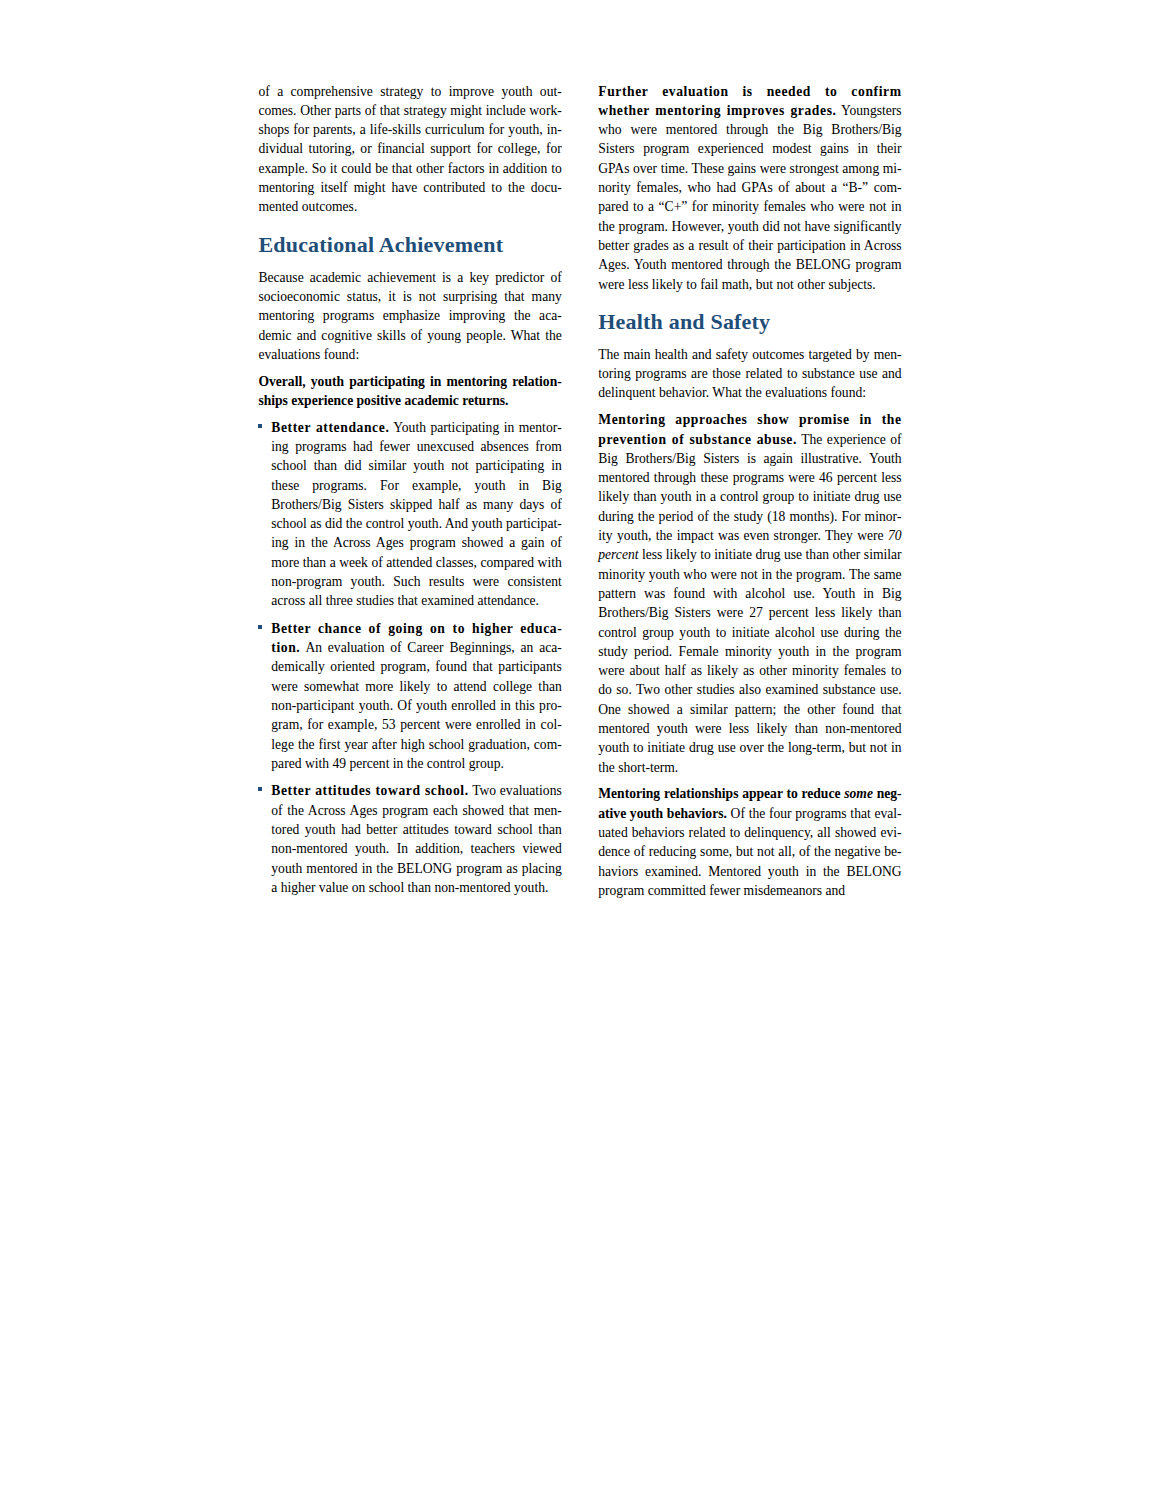of a comprehensive strategy to improve youth outcomes. Other parts of that strategy might include workshops for parents, a life-skills curriculum for youth, individual tutoring, or financial support for college, for example. So it could be that other factors in addition to mentoring itself might have contributed to the documented outcomes.
Educational Achievement
Because academic achievement is a key predictor of socioeconomic status, it is not surprising that many mentoring programs emphasize improving the academic and cognitive skills of young people. What the evaluations found:
Overall, youth participating in mentoring relationships experience positive academic returns.
Better attendance. Youth participating in mentoring programs had fewer unexcused absences from school than did similar youth not participating in these programs. For example, youth in Big Brothers/Big Sisters skipped half as many days of school as did the control youth. And youth participating in the Across Ages program showed a gain of more than a week of attended classes, compared with non-program youth. Such results were consistent across all three studies that examined attendance.
Better chance of going on to higher education. An evaluation of Career Beginnings, an academically oriented program, found that participants were somewhat more likely to attend college than non-participant youth. Of youth enrolled in this program, for example, 53 percent were enrolled in college the first year after high school graduation, compared with 49 percent in the control group.
Better attitudes toward school. Two evaluations of the Across Ages program each showed that mentored youth had better attitudes toward school than non-mentored youth. In addition, teachers viewed youth mentored in the BELONG program as placing a higher value on school than non-mentored youth.
Further evaluation is needed to confirm whether mentoring improves grades. Youngsters who were mentored through the Big Brothers/Big Sisters program experienced modest gains in their GPAs over time. These gains were strongest among minority females, who had GPAs of about a “B-” compared to a “C+” for minority females who were not in the program. However, youth did not have significantly better grades as a result of their participation in Across Ages. Youth mentored through the BELONG program were less likely to fail math, but not other subjects.
Health and Safety
The main health and safety outcomes targeted by mentoring programs are those related to substance use and delinquent behavior. What the evaluations found:
Mentoring approaches show promise in the prevention of substance abuse. The experience of Big Brothers/Big Sisters is again illustrative. Youth mentored through these programs were 46 percent less likely than youth in a control group to initiate drug use during the period of the study (18 months). For minority youth, the impact was even stronger. They were 70 percent less likely to initiate drug use than other similar minority youth who were not in the program. The same pattern was found with alcohol use. Youth in Big Brothers/Big Sisters were 27 percent less likely than control group youth to initiate alcohol use during the study period. Female minority youth in the program were about half as likely as other minority females to do so. Two other studies also examined substance use. One showed a similar pattern; the other found that mentored youth were less likely than non-mentored youth to initiate drug use over the long-term, but not in the short-term.
Mentoring relationships appear to reduce some negative youth behaviors. Of the four programs that evaluated behaviors related to delinquency, all showed evidence of reducing some, but not all, of the negative behaviors examined. Mentored youth in the BELONG program committed fewer misdemeanors and